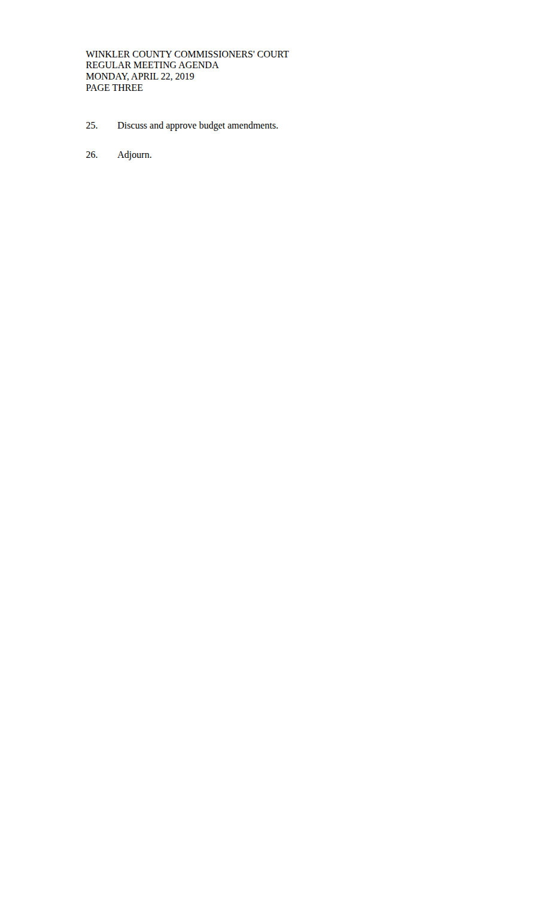WINKLER COUNTY COMMISSIONERS' COURT
REGULAR MEETING AGENDA
MONDAY, APRIL 22, 2019
PAGE THREE
25. Discuss and approve budget amendments.
26. Adjourn.